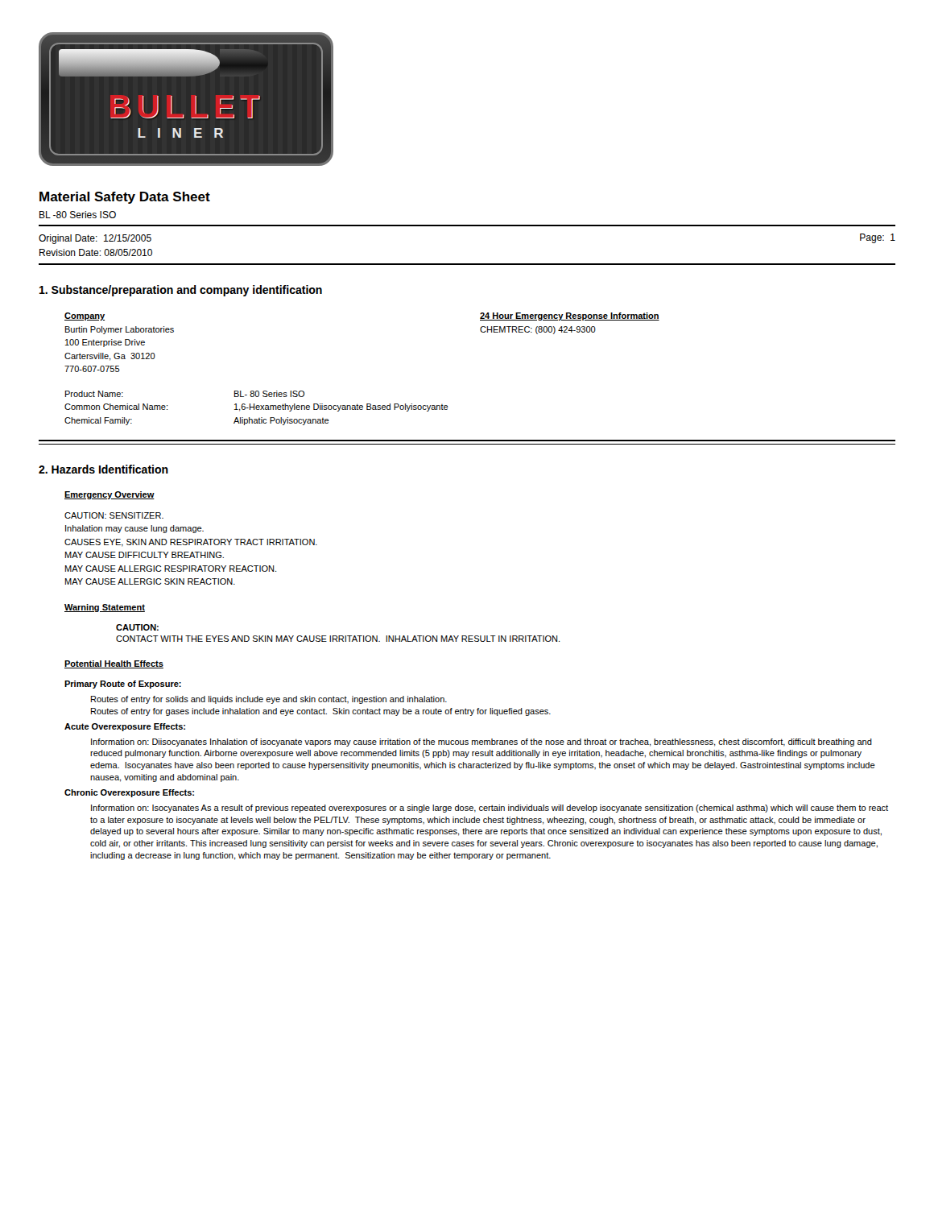BULLET
LINER
Material Safety Data Sheet
BL -80 Series ISO
Original Date: 12/15/2005
Revision Date: 08/05/2010
Page: 1
1. Substance/preparation and company identification
Company
Burtin Polymer Laboratories
100 Enterprise Drive
Cartersville, Ga 30120
770-607-0755
24 Hour Emergency Response Information
CHEMTREC: (800) 424-9300
| Product Name: | BL- 80 Series ISO |
| Common Chemical Name: | 1,6-Hexamethylene Diisocyanate Based Polyisocyante |
| Chemical Family: | Aliphatic Polyisocyanate |
2. Hazards Identification
Emergency Overview
CAUTION: SENSITIZER.
Inhalation may cause lung damage.
CAUSES EYE, SKIN AND RESPIRATORY TRACT IRRITATION.
MAY CAUSE DIFFICULTY BREATHING.
MAY CAUSE ALLERGIC RESPIRATORY REACTION.
MAY CAUSE ALLERGIC SKIN REACTION.
Warning Statement
CAUTION:
CONTACT WITH THE EYES AND SKIN MAY CAUSE IRRITATION. INHALATION MAY RESULT IN IRRITATION.
Potential Health Effects
Primary Route of Exposure:
Routes of entry for solids and liquids include eye and skin contact, ingestion and inhalation.
Routes of entry for gases include inhalation and eye contact. Skin contact may be a route of entry for liquefied gases.
Acute Overexposure Effects:
Information on: Diisocyanates Inhalation of isocyanate vapors may cause irritation of the mucous membranes of the nose and throat or trachea, breathlessness, chest discomfort, difficult breathing and reduced pulmonary function. Airborne overexposure well above recommended limits (5 ppb) may result additionally in eye irritation, headache, chemical bronchitis, asthma-like findings or pulmonary edema. Isocyanates have also been reported to cause hypersensitivity pneumonitis, which is characterized by flu-like symptoms, the onset of which may be delayed. Gastrointestinal symptoms include nausea, vomiting and abdominal pain.
Chronic Overexposure Effects:
Information on: Isocyanates As a result of previous repeated overexposures or a single large dose, certain individuals will develop isocyanate sensitization (chemical asthma) which will cause them to react to a later exposure to isocyanate at levels well below the PEL/TLV. These symptoms, which include chest tightness, wheezing, cough, shortness of breath, or asthmatic attack, could be immediate or delayed up to several hours after exposure. Similar to many non-specific asthmatic responses, there are reports that once sensitized an individual can experience these symptoms upon exposure to dust, cold air, or other irritants. This increased lung sensitivity can persist for weeks and in severe cases for several years. Chronic overexposure to isocyanates has also been reported to cause lung damage, including a decrease in lung function, which may be permanent. Sensitization may be either temporary or permanent.